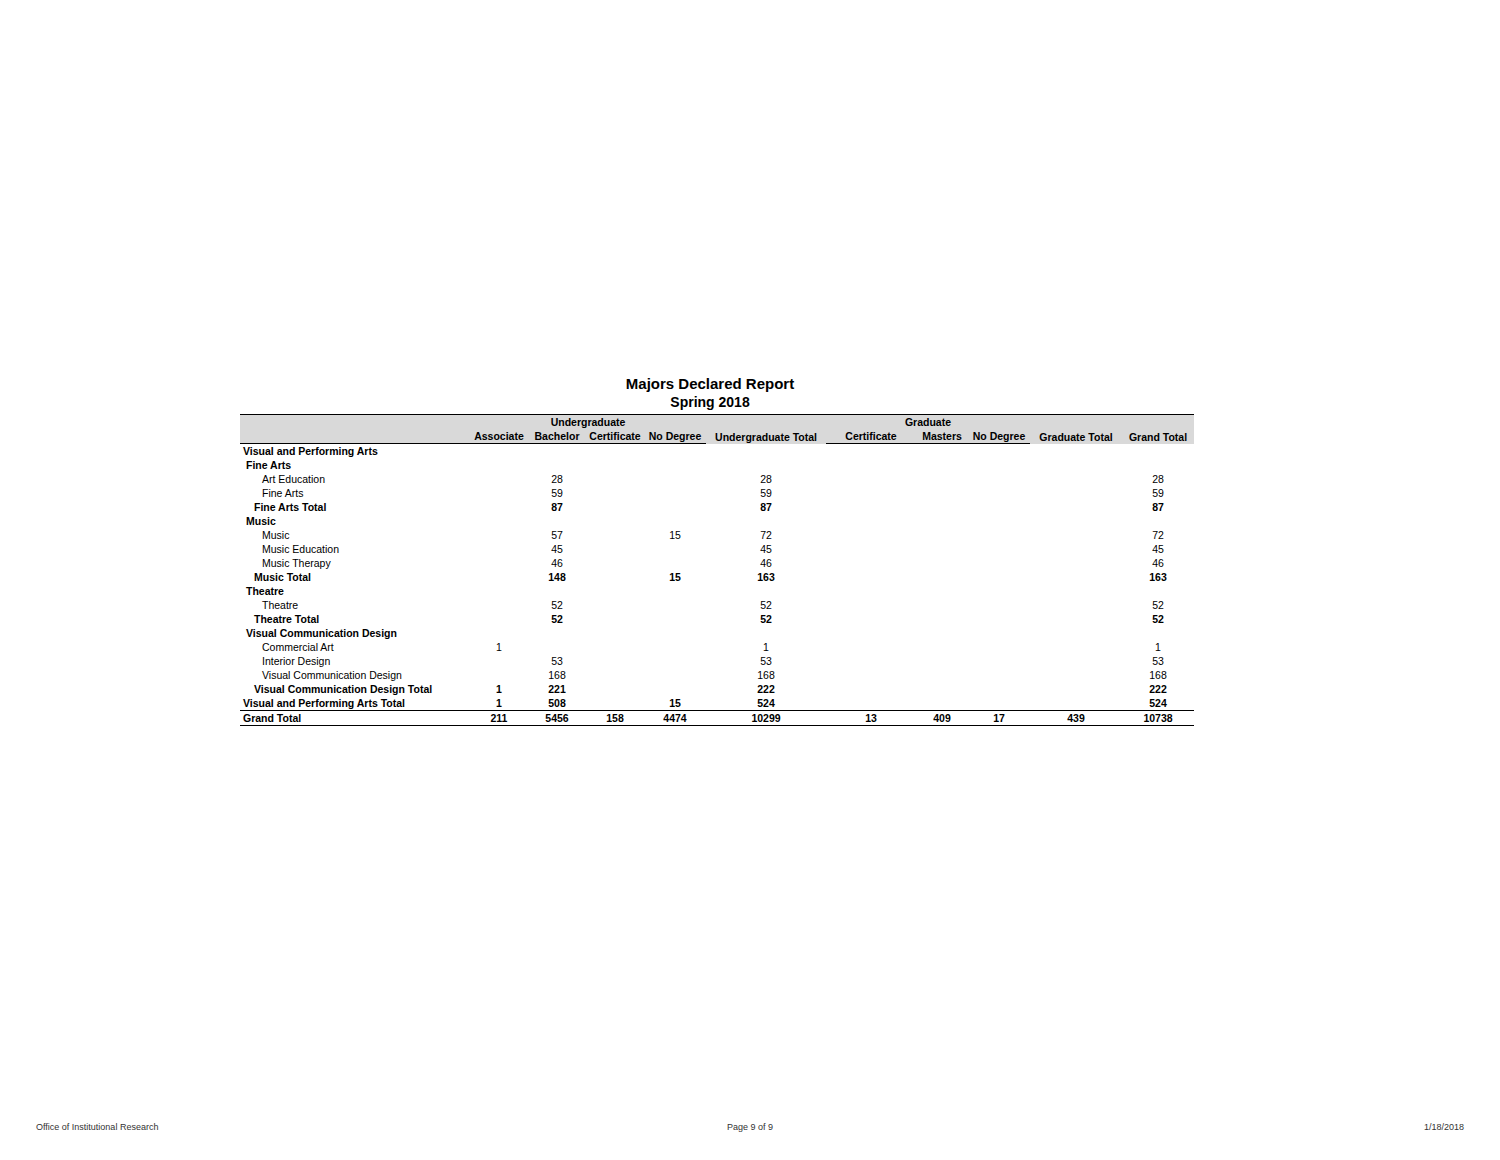Majors Declared Report
Spring 2018
| | Undergraduate | Undergraduate Total | Graduate | Graduate Total | Grand Total |
| --- | --- | --- | --- | --- | --- |
| | Associate | Bachelor | Certificate | No Degree | Certificate | Masters | No Degree |
| Visual and Performing Arts | | | | | | | | | | |
| Fine Arts | | | | | | | | | | |
| Art Education | | 28 | | | 28 | | | | | 28 |
| Fine Arts | | 59 | | | 59 | | | | | 59 |
| Fine Arts Total | | 87 | | | 87 | | | | | 87 |
| Music | | | | | | | | | | |
| Music | | 57 | | 15 | 72 | | | | | 72 |
| Music Education | | 45 | | | 45 | | | | | 45 |
| Music Therapy | | 46 | | | 46 | | | | | 46 |
| Music Total | | 148 | | 15 | 163 | | | | | 163 |
| Theatre | | | | | | | | | | |
| Theatre | | 52 | | | 52 | | | | | 52 |
| Theatre Total | | 52 | | | 52 | | | | | 52 |
| Visual Communication Design | | | | | | | | | | |
| Commercial Art | 1 | | | | 1 | | | | | 1 |
| Interior Design | | 53 | | | 53 | | | | | 53 |
| Visual Communication Design | | 168 | | | 168 | | | | | 168 |
| Visual Communication Design Total | 1 | 221 | | | 222 | | | | | 222 |
| Visual and Performing Arts Total | 1 | 508 | | 15 | 524 | | | | | 524 |
| Grand Total | 211 | 5456 | 158 | 4474 | 10299 | 13 | 409 | 17 | 439 | 10738 |
Office of Institutional Research
Page 9 of 9
1/18/2018